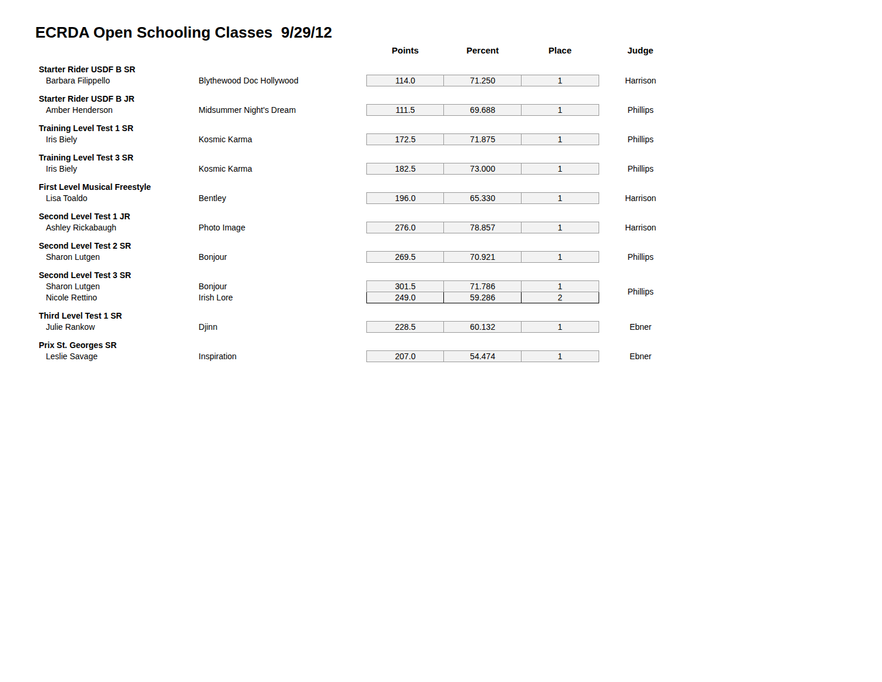ECRDA Open Schooling Classes 9/29/12
| | | Points | Percent | Place | Judge |
| --- | --- | --- | --- | --- | --- |
| Starter Rider USDF B SR | | | | |
| Barbara Filippello | Blythewood Doc Hollywood | 114.0 | 71.250 | 1 | Harrison |
| Starter Rider USDF B JR | | | | |
| Amber Henderson | Midsummer Night's Dream | 111.5 | 69.688 | 1 | Phillips |
| Training Level Test 1 SR | | | | |
| Iris Biely | Kosmic Karma | 172.5 | 71.875 | 1 | Phillips |
| Training Level Test 3 SR | | | | |
| Iris Biely | Kosmic Karma | 182.5 | 73.000 | 1 | Phillips |
| First Level Musical Freestyle | | | | |
| Lisa Toaldo | Bentley | 196.0 | 65.330 | 1 | Harrison |
| Second Level Test 1 JR | | | | |
| Ashley Rickabaugh | Photo Image | 276.0 | 78.857 | 1 | Harrison |
| Second Level Test 2 SR | | | | |
| Sharon Lutgen | Bonjour | 269.5 | 70.921 | 1 | Phillips |
| Second Level Test 3 SR | | | | |
| Sharon Lutgen | Bonjour | 301.5 | 71.786 | 1 | Phillips |
| Nicole Rettino | Irish Lore | 249.0 | 59.286 | 2 |
| Third Level Test 1 SR | | | | |
| Julie Rankow | Djinn | 228.5 | 60.132 | 1 | Ebner |
| Prix St. Georges SR | | | | |
| Leslie Savage | Inspiration | 207.0 | 54.474 | 1 | Ebner |